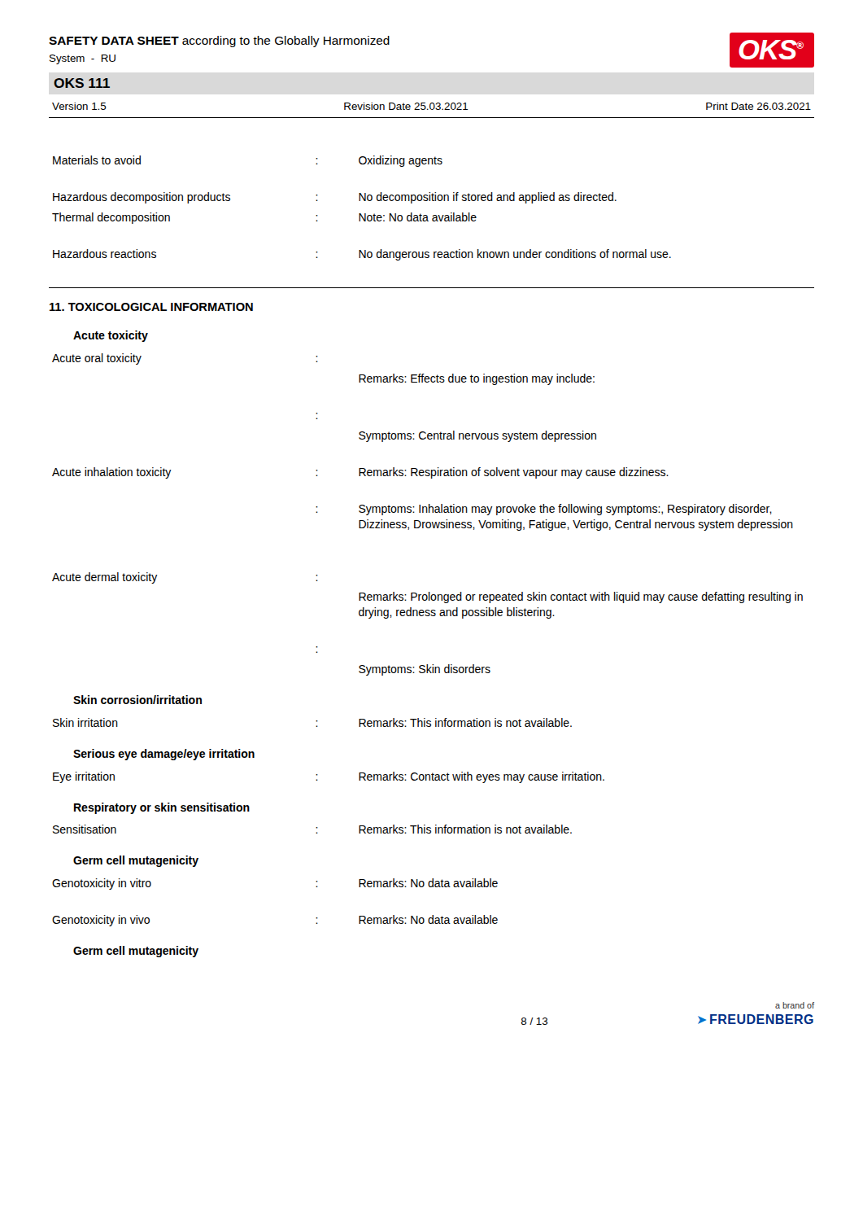SAFETY DATA SHEET according to the Globally Harmonized System - RU
OKS®
OKS 111
Version 1.5 Revision Date 25.03.2021 Print Date 26.03.2021
| Materials to avoid | : | Oxidizing agents |
| Hazardous decomposition products | : | No decomposition if stored and applied as directed. |
| Thermal decomposition | : | Note: No data available |
| Hazardous reactions | : | No dangerous reaction known under conditions of normal use. |
11. TOXICOLOGICAL INFORMATION
Acute toxicity
| Acute oral toxicity | : | |
| | | Remarks: Effects due to ingestion may include: |
| | : | |
| | | Symptoms: Central nervous system depression |
| Acute inhalation toxicity | : | Remarks: Respiration of solvent vapour may cause dizziness. |
| | : | Symptoms: Inhalation may provoke the following symptoms:, Respiratory disorder, Dizziness, Drowsiness, Vomiting, Fatigue, Vertigo, Central nervous system depression |
| Acute dermal toxicity | : | |
| | | Remarks: Prolonged or repeated skin contact with liquid may cause defatting resulting in drying, redness and possible blistering. |
| | : | |
| | | Symptoms: Skin disorders |
Skin corrosion/irritation
| Skin irritation | : | Remarks: This information is not available. |
Serious eye damage/eye irritation
| Eye irritation | : | Remarks: Contact with eyes may cause irritation. |
Respiratory or skin sensitisation
| Sensitisation | : | Remarks: This information is not available. |
Germ cell mutagenicity
| Genotoxicity in vitro | : | Remarks: No data available |
| Genotoxicity in vivo | : | Remarks: No data available |
Germ cell mutagenicity
8 / 13
a brand of
➤ FREUDENBERG